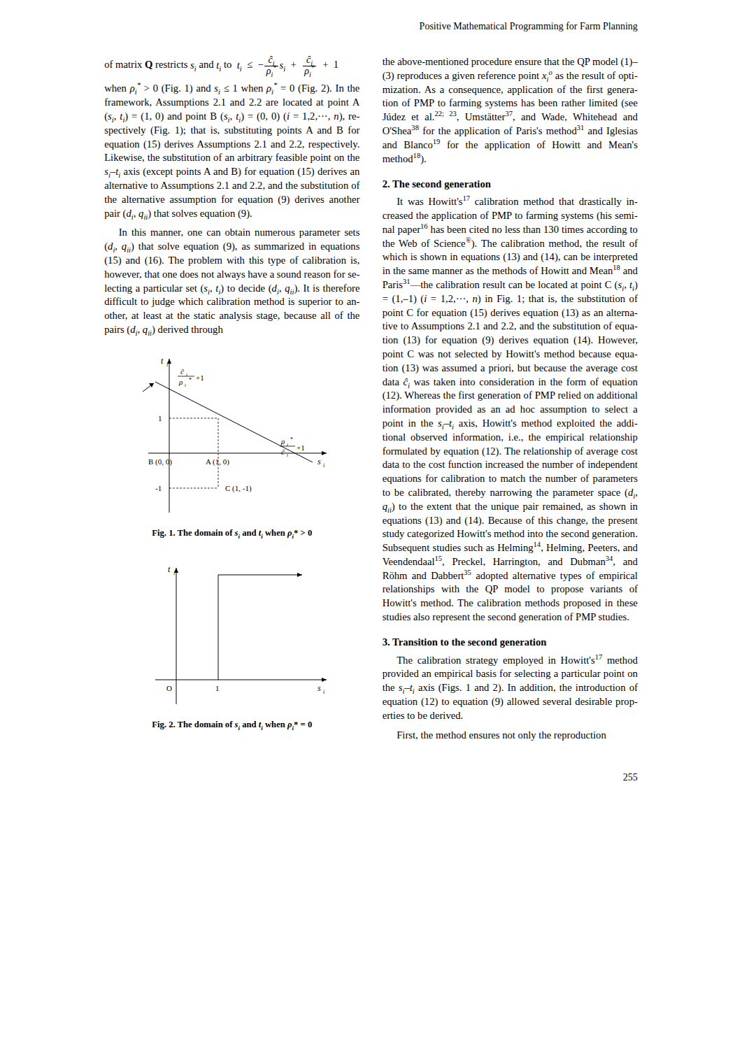Positive Mathematical Programming for Farm Planning
of matrix Q restricts si and ti to ti ≤ −ĉi ρi*si + ĉi ρi* + 1
when ρi* > 0 (Fig. 1) and si ≤ 1 when ρi* = 0 (Fig. 2). In the framework, Assumptions 2.1 and 2.2 are located at point A (si, ti) = (1, 0) and point B (si, ti) = (0, 0) (i = 1,2,···, n), respectively (Fig. 1); that is, substituting points A and B for equation (15) derives Assumptions 2.1 and 2.2, respectively. Likewise, the substitution of an arbitrary feasible point on the si–ti axis (except points A and B) for equation (15) derives an alternative to Assumptions 2.1 and 2.2, and the substitution of the alternative assumption for equation (9) derives another pair (di, qii) that solves equation (9).
In this manner, one can obtain numerous parameter sets (di, qii) that solve equation (9), as summarized in equations (15) and (16). The problem with this type of calibration is, however, that one does not always have a sound reason for selecting a particular set (si, ti) to decide (di, qii). It is therefore difficult to judge which calibration method is superior to another, at least at the static analysis stage, because all of the pairs (di, qii) derived through
t i s i ĉ i ρ i * +1 1 -1 B (0, 0) A (1, 0) C (1, -1) ρ i * ĉ i +1
Fig. 1. The domain of si and ti when ρi* > 0
t i s i O 1
Fig. 2. The domain of si and ti when ρi* = 0
the above-mentioned procedure ensure that the QP model (1)–(3) reproduces a given reference point xio as the result of optimization. As a consequence, application of the first generation of PMP to farming systems has been rather limited (see Júdez et al.22; 23, Umstätter37, and Wade, Whitehead and O'Shea38 for the application of Paris's method31 and Iglesias and Blanco19 for the application of Howitt and Mean's method18).
2. The second generation
It was Howitt's17 calibration method that drastically increased the application of PMP to farming systems (his seminal paper16 has been cited no less than 130 times according to the Web of Science®). The calibration method, the result of which is shown in equations (13) and (14), can be interpreted in the same manner as the methods of Howitt and Mean18 and Paris31—the calibration result can be located at point C (si, ti) = (1,–1) (i = 1,2,···, n) in Fig. 1; that is, the substitution of point C for equation (15) derives equation (13) as an alternative to Assumptions 2.1 and 2.2, and the substitution of equation (13) for equation (9) derives equation (14). However, point C was not selected by Howitt's method because equation (13) was assumed a priori, but because the average cost data ĉi was taken into consideration in the form of equation (12). Whereas the first generation of PMP relied on additional information provided as an ad hoc assumption to select a point in the si–ti axis, Howitt's method exploited the additional observed information, i.e., the empirical relationship formulated by equation (12). The relationship of average cost data to the cost function increased the number of independent equations for calibration to match the number of parameters to be calibrated, thereby narrowing the parameter space (di, qii) to the extent that the unique pair remained, as shown in equations (13) and (14). Because of this change, the present study categorized Howitt's method into the second generation. Subsequent studies such as Helming14, Helming, Peeters, and Veendendaal15, Preckel, Harrington, and Dubman34, and Röhm and Dabbert35 adopted alternative types of empirical relationships with the QP model to propose variants of Howitt's method. The calibration methods proposed in these studies also represent the second generation of PMP studies.
3. Transition to the second generation
The calibration strategy employed in Howitt's17 method provided an empirical basis for selecting a particular point on the si–ti axis (Figs. 1 and 2). In addition, the introduction of equation (12) to equation (9) allowed several desirable properties to be derived.
First, the method ensures not only the reproduction
255